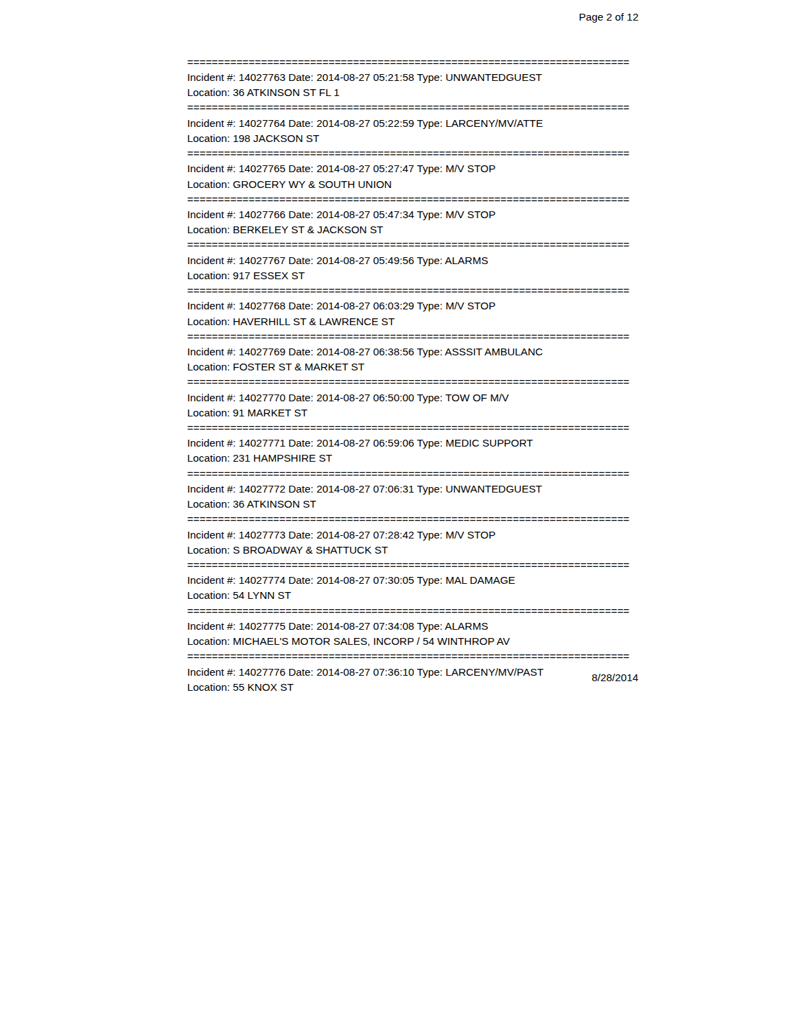Page 2 of 12
========================================================================
Incident #: 14027763 Date: 2014-08-27 05:21:58 Type: UNWANTEDGUEST
Location: 36 ATKINSON ST FL 1
========================================================================
Incident #: 14027764 Date: 2014-08-27 05:22:59 Type: LARCENY/MV/ATTE
Location: 198 JACKSON ST
========================================================================
Incident #: 14027765 Date: 2014-08-27 05:27:47 Type: M/V STOP
Location: GROCERY WY & SOUTH UNION
========================================================================
Incident #: 14027766 Date: 2014-08-27 05:47:34 Type: M/V STOP
Location: BERKELEY ST & JACKSON ST
========================================================================
Incident #: 14027767 Date: 2014-08-27 05:49:56 Type: ALARMS
Location: 917 ESSEX ST
========================================================================
Incident #: 14027768 Date: 2014-08-27 06:03:29 Type: M/V STOP
Location: HAVERHILL ST & LAWRENCE ST
========================================================================
Incident #: 14027769 Date: 2014-08-27 06:38:56 Type: ASSSIT AMBULANC
Location: FOSTER ST & MARKET ST
========================================================================
Incident #: 14027770 Date: 2014-08-27 06:50:00 Type: TOW OF M/V
Location: 91 MARKET ST
========================================================================
Incident #: 14027771 Date: 2014-08-27 06:59:06 Type: MEDIC SUPPORT
Location: 231 HAMPSHIRE ST
========================================================================
Incident #: 14027772 Date: 2014-08-27 07:06:31 Type: UNWANTEDGUEST
Location: 36 ATKINSON ST
========================================================================
Incident #: 14027773 Date: 2014-08-27 07:28:42 Type: M/V STOP
Location: S BROADWAY & SHATTUCK ST
========================================================================
Incident #: 14027774 Date: 2014-08-27 07:30:05 Type: MAL DAMAGE
Location: 54 LYNN ST
========================================================================
Incident #: 14027775 Date: 2014-08-27 07:34:08 Type: ALARMS
Location: MICHAEL'S MOTOR SALES, INCORP / 54 WINTHROP AV
========================================================================
Incident #: 14027776 Date: 2014-08-27 07:36:10 Type: LARCENY/MV/PAST
Location: 55 KNOX ST
8/28/2014